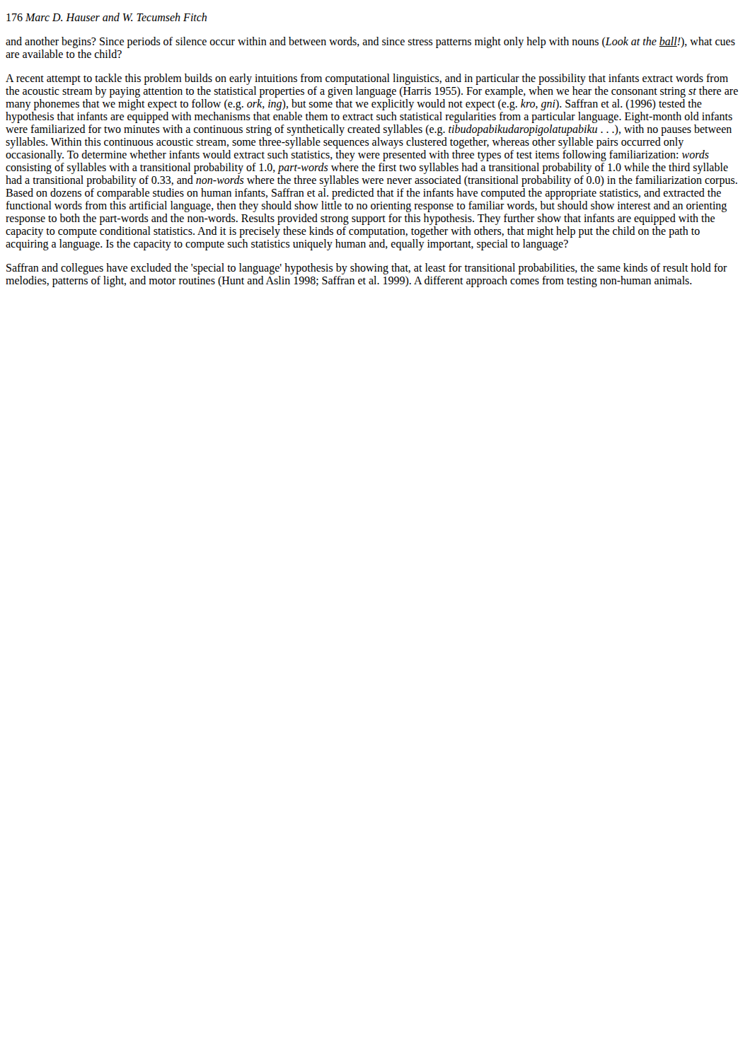176 Marc D. Hauser and W. Tecumseh Fitch
and another begins? Since periods of silence occur within and between words, and since stress patterns might only help with nouns (Look at the ball!), what cues are available to the child?
A recent attempt to tackle this problem builds on early intuitions from computational linguistics, and in particular the possibility that infants extract words from the acoustic stream by paying attention to the statistical properties of a given language (Harris 1955). For example, when we hear the consonant string st there are many phonemes that we might expect to follow (e.g. ork, ing), but some that we explicitly would not expect (e.g. kro, gni). Saffran et al. (1996) tested the hypothesis that infants are equipped with mechanisms that enable them to extract such statistical regularities from a particular language. Eight-month old infants were familiarized for two minutes with a continuous string of synthetically created syllables (e.g. tibudopabikudaropigolatupabiku . . .), with no pauses between syllables. Within this continuous acoustic stream, some three-syllable sequences always clustered together, whereas other syllable pairs occurred only occasionally. To determine whether infants would extract such statistics, they were presented with three types of test items following familiarization: words consisting of syllables with a transitional probability of 1.0, part-words where the first two syllables had a transitional probability of 1.0 while the third syllable had a transitional probability of 0.33, and non-words where the three syllables were never associated (transitional probability of 0.0) in the familiarization corpus. Based on dozens of comparable studies on human infants, Saffran et al. predicted that if the infants have computed the appropriate statistics, and extracted the functional words from this artificial language, then they should show little to no orienting response to familiar words, but should show interest and an orienting response to both the part-words and the non-words. Results provided strong support for this hypothesis. They further show that infants are equipped with the capacity to compute conditional statistics. And it is precisely these kinds of computation, together with others, that might help put the child on the path to acquiring a language. Is the capacity to compute such statistics uniquely human and, equally important, special to language?
Saffran and collegues have excluded the 'special to language' hypothesis by showing that, at least for transitional probabilities, the same kinds of result hold for melodies, patterns of light, and motor routines (Hunt and Aslin 1998; Saffran et al. 1999). A different approach comes from testing non-human animals.